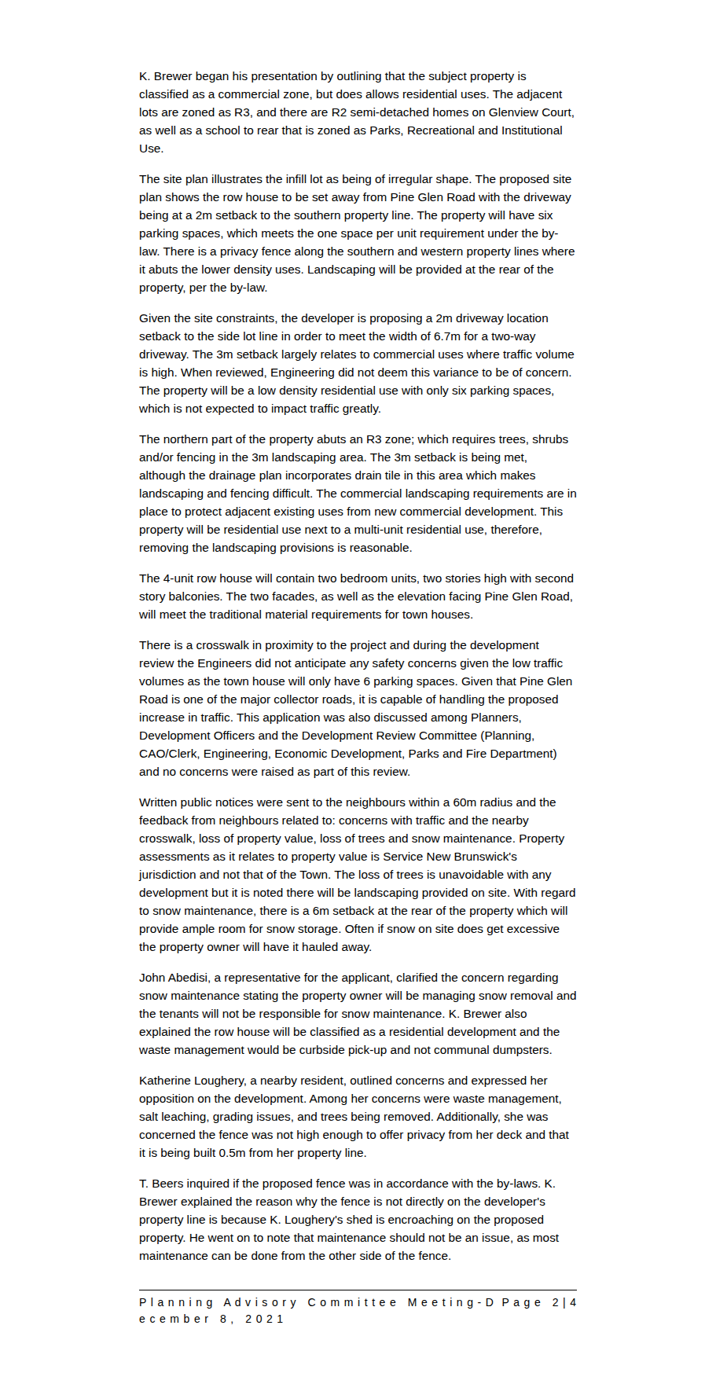K. Brewer began his presentation by outlining that the subject property is classified as a commercial zone, but does allows residential uses. The adjacent lots are zoned as R3, and there are R2 semi-detached homes on Glenview Court, as well as a school to rear that is zoned as Parks, Recreational and Institutional Use.
The site plan illustrates the infill lot as being of irregular shape. The proposed site plan shows the row house to be set away from Pine Glen Road with the driveway being at a 2m setback to the southern property line. The property will have six parking spaces, which meets the one space per unit requirement under the by-law. There is a privacy fence along the southern and western property lines where it abuts the lower density uses. Landscaping will be provided at the rear of the property, per the by-law.
Given the site constraints, the developer is proposing a 2m driveway location setback to the side lot line in order to meet the width of 6.7m for a two-way driveway. The 3m setback largely relates to commercial uses where traffic volume is high. When reviewed, Engineering did not deem this variance to be of concern. The property will be a low density residential use with only six parking spaces, which is not expected to impact traffic greatly.
The northern part of the property abuts an R3 zone; which requires trees, shrubs and/or fencing in the 3m landscaping area. The 3m setback is being met, although the drainage plan incorporates drain tile in this area which makes landscaping and fencing difficult. The commercial landscaping requirements are in place to protect adjacent existing uses from new commercial development. This property will be residential use next to a multi-unit residential use, therefore, removing the landscaping provisions is reasonable.
The 4-unit row house will contain two bedroom units, two stories high with second story balconies. The two facades, as well as the elevation facing Pine Glen Road, will meet the traditional material requirements for town houses.
There is a crosswalk in proximity to the project and during the development review the Engineers did not anticipate any safety concerns given the low traffic volumes as the town house will only have 6 parking spaces. Given that Pine Glen Road is one of the major collector roads, it is capable of handling the proposed increase in traffic. This application was also discussed among Planners, Development Officers and the Development Review Committee (Planning, CAO/Clerk, Engineering, Economic Development, Parks and Fire Department) and no concerns were raised as part of this review.
Written public notices were sent to the neighbours within a 60m radius and the feedback from neighbours related to: concerns with traffic and the nearby crosswalk, loss of property value, loss of trees and snow maintenance. Property assessments as it relates to property value is Service New Brunswick's jurisdiction and not that of the Town. The loss of trees is unavoidable with any development but it is noted there will be landscaping provided on site. With regard to snow maintenance, there is a 6m setback at the rear of the property which will provide ample room for snow storage. Often if snow on site does get excessive the property owner will have it hauled away.
John Abedisi, a representative for the applicant, clarified the concern regarding snow maintenance stating the property owner will be managing snow removal and the tenants will not be responsible for snow maintenance. K. Brewer also explained the row house will be classified as a residential development and the waste management would be curbside pick-up and not communal dumpsters.
Katherine Loughery, a nearby resident, outlined concerns and expressed her opposition on the development. Among her concerns were waste management, salt leaching, grading issues, and trees being removed. Additionally, she was concerned the fence was not high enough to offer privacy from her deck and that it is being built 0.5m from her property line.
T. Beers inquired if the proposed fence was in accordance with the by-laws. K. Brewer explained the reason why the fence is not directly on the developer's property line is because K. Loughery's shed is encroaching on the proposed property. He went on to note that maintenance should not be an issue, as most maintenance can be done from the other side of the fence.
P l a n n i n g A d v i s o r y C o m m i t t e e M e e t i n g - D e c e m b e r 8 , 2 0 2 1 P a g e 2 | 4